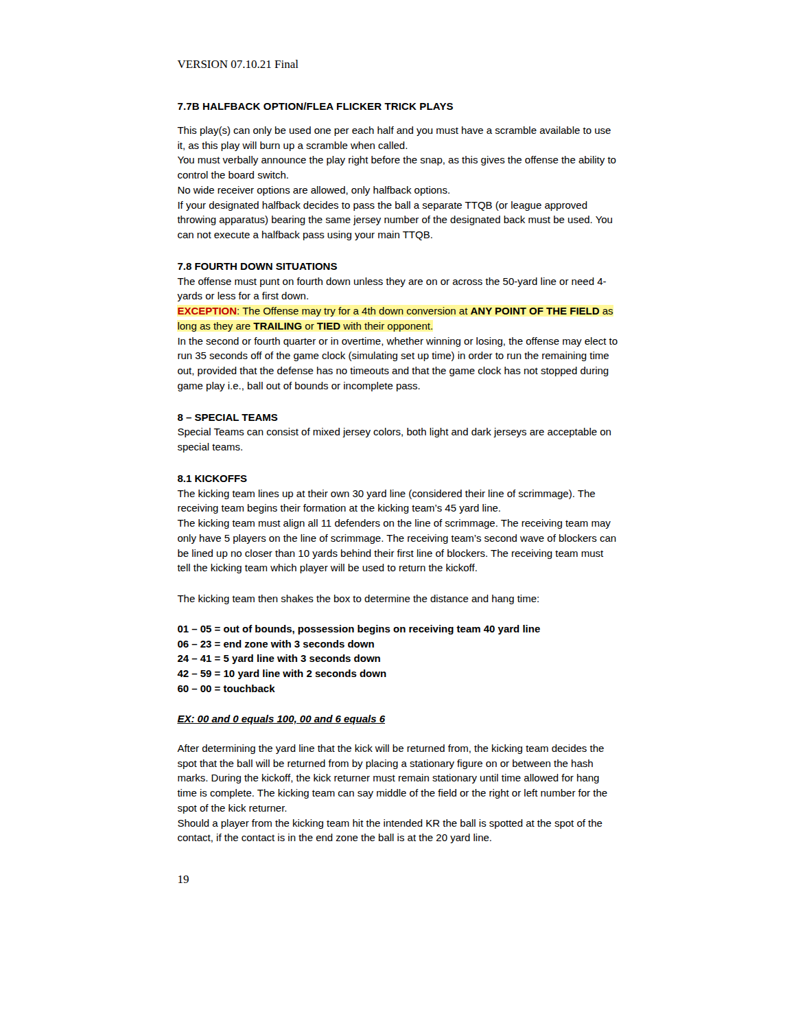VERSION 07.10.21 Final
7.7B HALFBACK OPTION/FLEA FLICKER TRICK PLAYS
This play(s) can only be used one per each half and you must have a scramble available to use it, as this play will burn up a scramble when called.
You must verbally announce the play right before the snap, as this gives the offense the ability to control the board switch.
No wide receiver options are allowed, only halfback options.
If your designated halfback decides to pass the ball a separate TTQB (or league approved throwing apparatus) bearing the same jersey number of the designated back must be used. You can not execute a halfback pass using your main TTQB.
7.8 FOURTH DOWN SITUATIONS
The offense must punt on fourth down unless they are on or across the 50-yard line or need 4-yards or less for a first down.
EXCEPTION: The Offense may try for a 4th down conversion at ANY POINT OF THE FIELD as long as they are TRAILING or TIED with their opponent.
In the second or fourth quarter or in overtime, whether winning or losing, the offense may elect to run 35 seconds off of the game clock (simulating set up time) in order to run the remaining time out, provided that the defense has no timeouts and that the game clock has not stopped during game play i.e., ball out of bounds or incomplete pass.
8 – SPECIAL TEAMS
Special Teams can consist of mixed jersey colors, both light and dark jerseys are acceptable on special teams.
8.1 KICKOFFS
The kicking team lines up at their own 30 yard line (considered their line of scrimmage). The receiving team begins their formation at the kicking team’s 45 yard line.
The kicking team must align all 11 defenders on the line of scrimmage. The receiving team may only have 5 players on the line of scrimmage. The receiving team’s second wave of blockers can be lined up no closer than 10 yards behind their first line of blockers. The receiving team must tell the kicking team which player will be used to return the kickoff.
The kicking team then shakes the box to determine the distance and hang time:
01 – 05 = out of bounds, possession begins on receiving team 40 yard line
06 – 23 = end zone with 3 seconds down
24 – 41 = 5 yard line with 3 seconds down
42 – 59 = 10 yard line with 2 seconds down
60 – 00 = touchback
EX: 00 and 0 equals 100, 00 and 6 equals 6
After determining the yard line that the kick will be returned from, the kicking team decides the spot that the ball will be returned from by placing a stationary figure on or between the hash marks. During the kickoff, the kick returner must remain stationary until time allowed for hang time is complete. The kicking team can say middle of the field or the right or left number for the spot of the kick returner.
Should a player from the kicking team hit the intended KR the ball is spotted at the spot of the contact, if the contact is in the end zone the ball is at the 20 yard line.
19